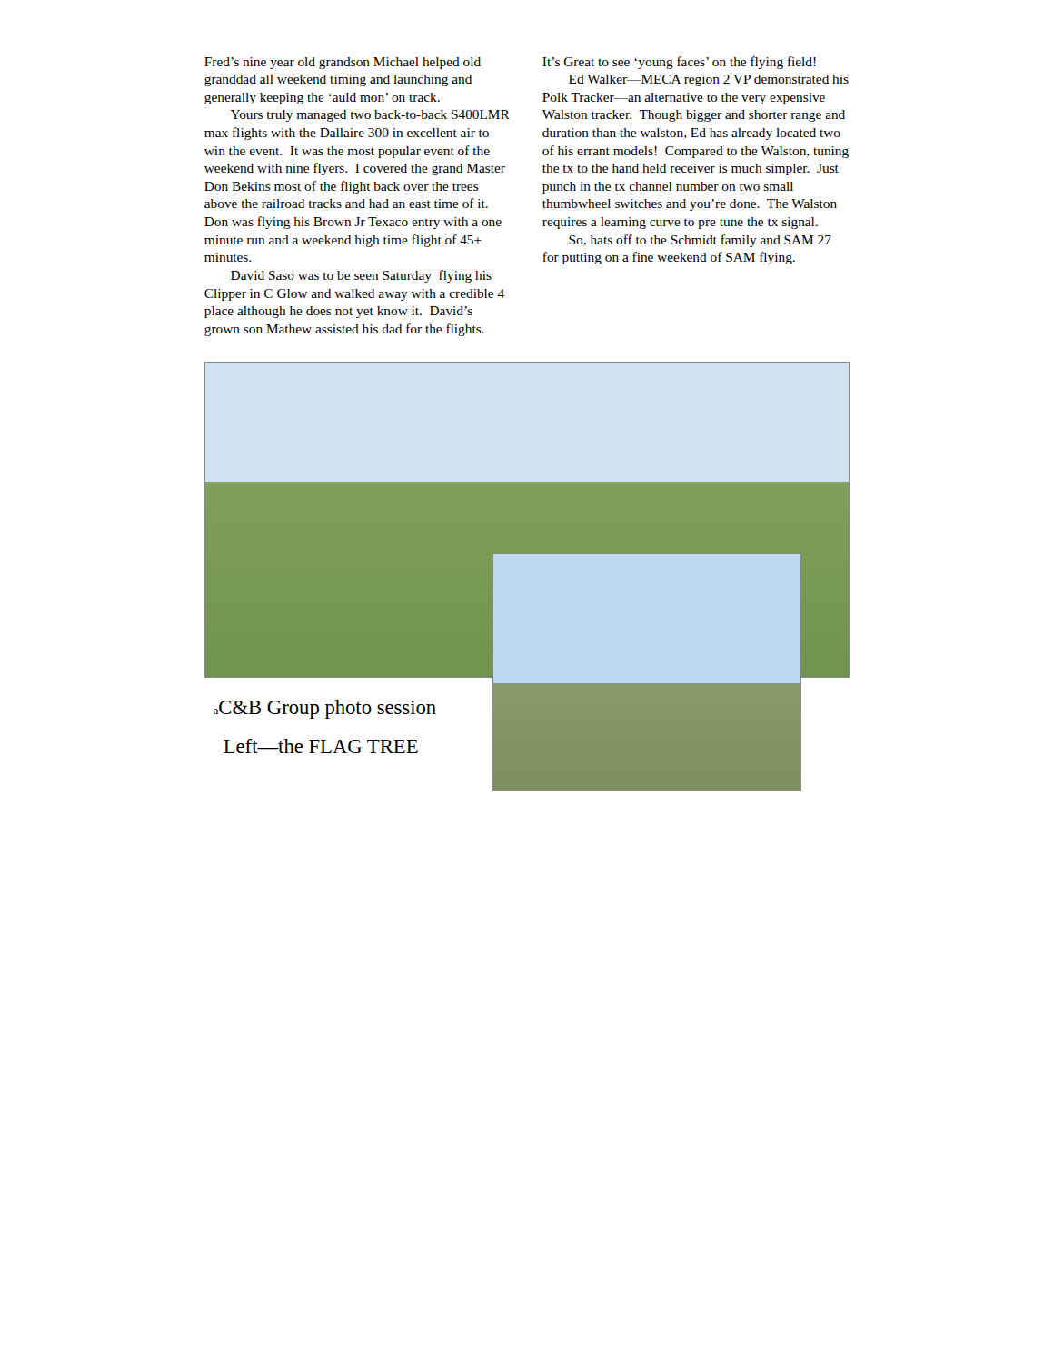Fred’s nine year old grandson Michael helped old granddad all weekend timing and launching and generally keeping the ‘auld mon’ on track.
Yours truly managed two back-to-back S400LMR max flights with the Dallaire 300 in excellent air to win the event. It was the most popular event of the weekend with nine flyers. I covered the grand Master Don Bekins most of the flight back over the trees above the railroad tracks and had an east time of it. Don was flying his Brown Jr Texaco entry with a one minute run and a weekend high time flight of 45+ minutes.
David Saso was to be seen Saturday flying his Clipper in C Glow and walked away with a credible 4 place although he does not yet know it. David’s grown son Mathew assisted his dad for the flights.
It’s Great to see ‘young faces’ on the flying field!
Ed Walker—MECA region 2 VP demonstrated his Polk Tracker—an alternative to the very expensive Walston tracker. Though bigger and shorter range and duration than the walston, Ed has already located two of his errant models! Compared to the Walston, tuning the tx to the hand held receiver is much simpler. Just punch in the tx channel number on two small thumbwheel switches and you’re done. The Walston requires a learning curve to pre tune the tx signal.
So, hats off to the Schmidt family and SAM 27 for putting on a fine weekend of SAM flying.
a C&B Group photo session
Left—the FLAG TREE